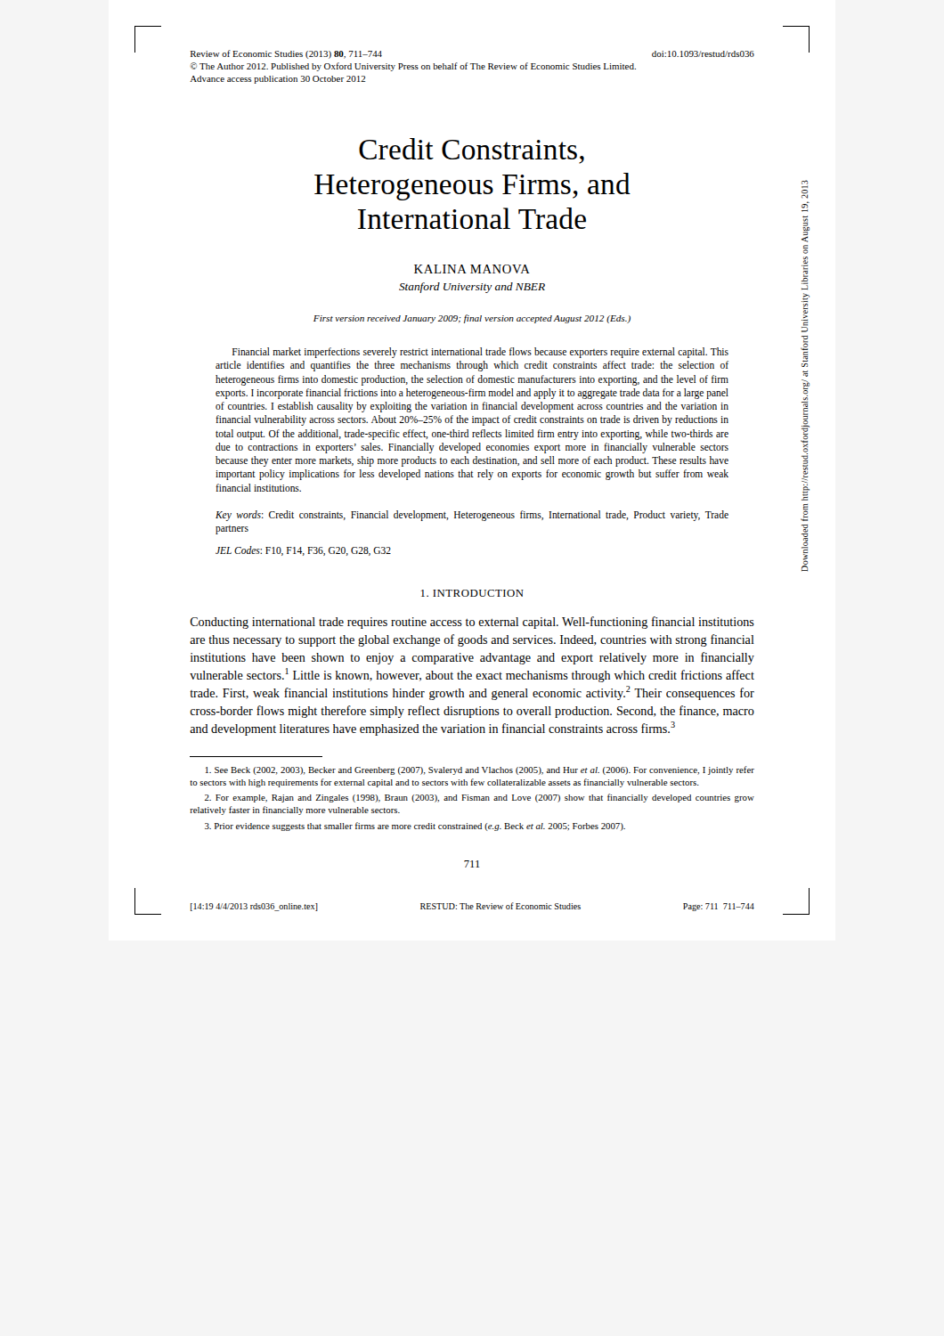Downloaded from http://restud.oxfordjournals.org/ at Stanford University Libraries on August 19, 2013
Review of Economic Studies (2013) 80, 711–744 doi:10.1093/restud/rds036
© The Author 2012. Published by Oxford University Press on behalf of The Review of Economic Studies Limited.
Advance access publication 30 October 2012
Credit Constraints,
Heterogeneous Firms, and
International Trade
KALINA MANOVA
Stanford University and NBER
First version received January 2009; final version accepted August 2012 (Eds.)
Financial market imperfections severely restrict international trade flows because exporters require external capital. This article identifies and quantifies the three mechanisms through which credit constraints affect trade: the selection of heterogeneous firms into domestic production, the selection of domestic manufacturers into exporting, and the level of firm exports. I incorporate financial frictions into a heterogeneous-firm model and apply it to aggregate trade data for a large panel of countries. I establish causality by exploiting the variation in financial development across countries and the variation in financial vulnerability across sectors. About 20%–25% of the impact of credit constraints on trade is driven by reductions in total output. Of the additional, trade-specific effect, one-third reflects limited firm entry into exporting, while two-thirds are due to contractions in exporters’ sales. Financially developed economies export more in financially vulnerable sectors because they enter more markets, ship more products to each destination, and sell more of each product. These results have important policy implications for less developed nations that rely on exports for economic growth but suffer from weak financial institutions.
Key words: Credit constraints, Financial development, Heterogeneous firms, International trade, Product variety, Trade partners
JEL Codes: F10, F14, F36, G20, G28, G32
1. INTRODUCTION
Conducting international trade requires routine access to external capital. Well-functioning financial institutions are thus necessary to support the global exchange of goods and services. Indeed, countries with strong financial institutions have been shown to enjoy a comparative advantage and export relatively more in financially vulnerable sectors.1 Little is known, however, about the exact mechanisms through which credit frictions affect trade. First, weak financial institutions hinder growth and general economic activity.2 Their consequences for cross-border flows might therefore simply reflect disruptions to overall production. Second, the finance, macro and development literatures have emphasized the variation in financial constraints across firms.3
1. See Beck (2002, 2003), Becker and Greenberg (2007), Svaleryd and Vlachos (2005), and Hur et al. (2006). For convenience, I jointly refer to sectors with high requirements for external capital and to sectors with few collateralizable assets as financially vulnerable sectors.
2. For example, Rajan and Zingales (1998), Braun (2003), and Fisman and Love (2007) show that financially developed countries grow relatively faster in financially more vulnerable sectors.
3. Prior evidence suggests that smaller firms are more credit constrained (e.g. Beck et al. 2005; Forbes 2007).
711
[14:19 4/4/2013 rds036_online.tex] RESTUD: The Review of Economic Studies Page: 711 711–744